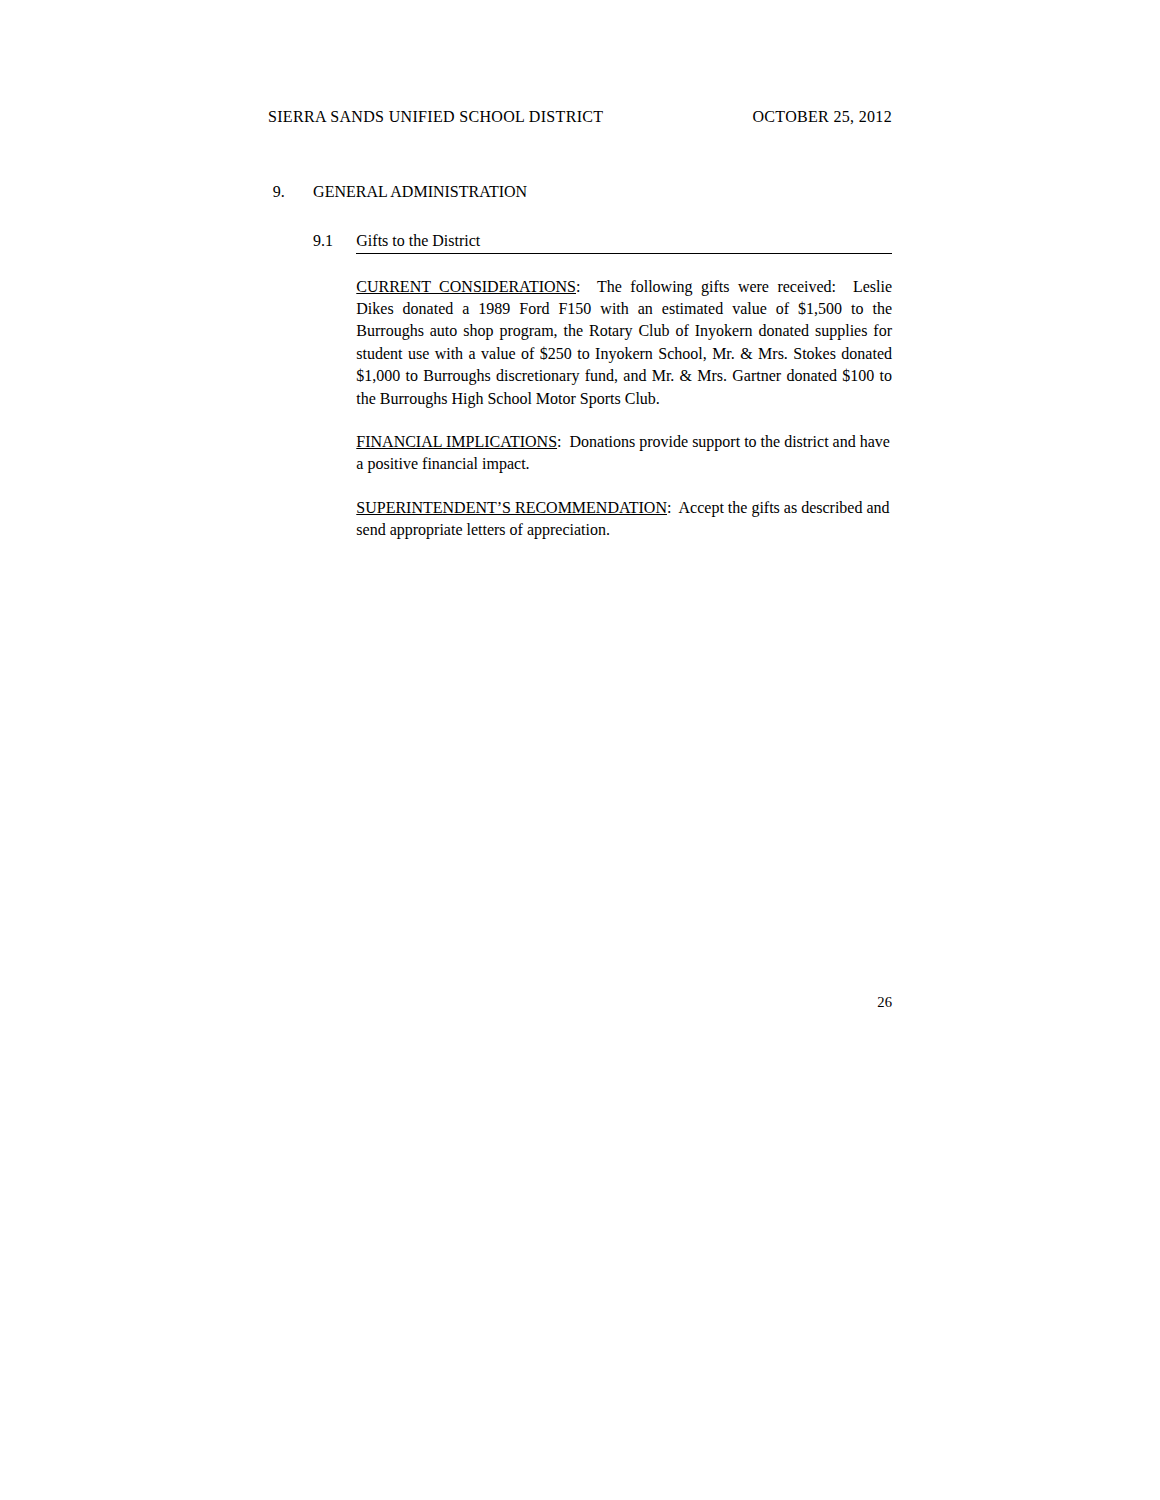SIERRA SANDS UNIFIED SCHOOL DISTRICT
OCTOBER 25, 2012
9. GENERAL ADMINISTRATION
9.1 Gifts to the District
CURRENT CONSIDERATIONS: The following gifts were received: Leslie Dikes donated a 1989 Ford F150 with an estimated value of $1,500 to the Burroughs auto shop program, the Rotary Club of Inyokern donated supplies for student use with a value of $250 to Inyokern School, Mr. & Mrs. Stokes donated $1,000 to Burroughs discretionary fund, and Mr. & Mrs. Gartner donated $100 to the Burroughs High School Motor Sports Club.
FINANCIAL IMPLICATIONS: Donations provide support to the district and have a positive financial impact.
SUPERINTENDENT’S RECOMMENDATION: Accept the gifts as described and send appropriate letters of appreciation.
26